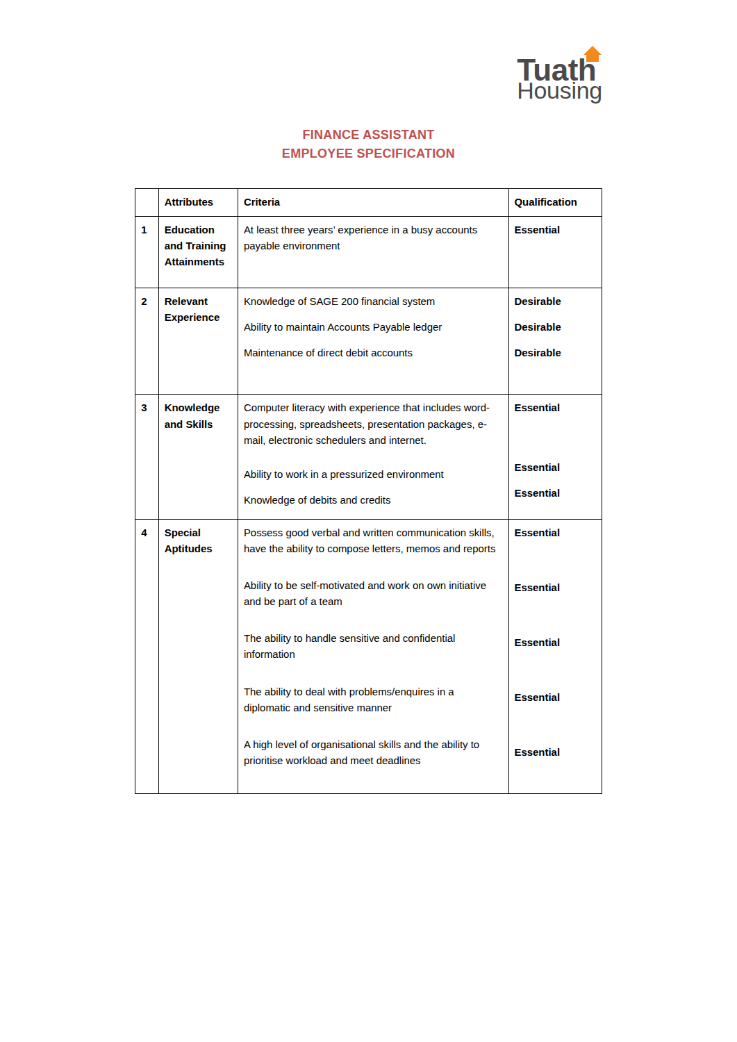Tuath
Housing
FINANCE ASSISTANT
EMPLOYEE SPECIFICATION
| | Attributes | Criteria | Qualification |
| --- | --- | --- | --- |
| 1 | Education and Training Attainments | At least three years’ experience in a busy accounts payable environment | Essential |
| 2 | Relevant Experience | Knowledge of SAGE 200 financial system Ability to maintain Accounts Payable ledger Maintenance of direct debit accounts | Desirable Desirable Desirable |
| 3 | Knowledge and Skills | Computer literacy with experience that includes word-processing, spreadsheets, presentation packages, e-mail, electronic schedulers and internet. Ability to work in a pressurized environment Knowledge of debits and credits | Essential Essential Essential |
| 4 | Special Aptitudes | Possess good verbal and written communication skills, have the ability to compose letters, memos and reports Ability to be self-motivated and work on own initiative and be part of a team The ability to handle sensitive and confidential information The ability to deal with problems/enquires in a diplomatic and sensitive manner A high level of organisational skills and the ability to prioritise workload and meet deadlines | Essential Essential Essential Essential Essential |